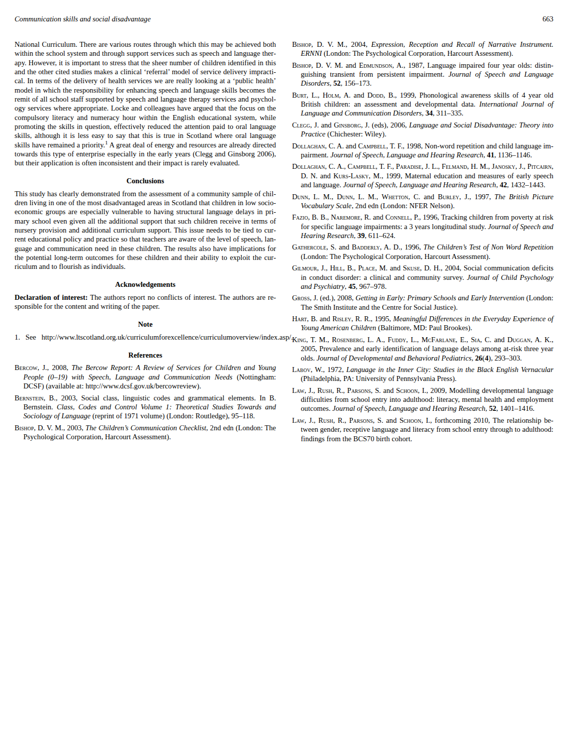Communication skills and social disadvantage 663
National Curriculum. There are various routes through which this may be achieved both within the school system and through support services such as speech and language therapy. However, it is important to stress that the sheer number of children identified in this and the other cited studies makes a clinical ‘referral’ model of service delivery impractical. In terms of the delivery of health services we are really looking at a ‘public health’ model in which the responsibility for enhancing speech and language skills becomes the remit of all school staff supported by speech and language therapy services and psychology services where appropriate. Locke and colleagues have argued that the focus on the compulsory literacy and numeracy hour within the English educational system, while promoting the skills in question, effectively reduced the attention paid to oral language skills, although it is less easy to say that this is true in Scotland where oral language skills have remained a priority.1 A great deal of energy and resources are already directed towards this type of enterprise especially in the early years (Clegg and Ginsborg 2006), but their application is often inconsistent and their impact is rarely evaluated.
Conclusions
This study has clearly demonstrated from the assessment of a community sample of children living in one of the most disadvantaged areas in Scotland that children in low socio-economic groups are especially vulnerable to having structural language delays in primary school even given all the additional support that such children receive in terms of nursery provision and additional curriculum support. This issue needs to be tied to current educational policy and practice so that teachers are aware of the level of speech, language and communication need in these children. The results also have implications for the potential long-term outcomes for these children and their ability to exploit the curriculum and to flourish as individuals.
Acknowledgements
Declaration of interest: The authors report no conflicts of interest. The authors are responsible for the content and writing of the paper.
Note
1. See http://www.ltscotland.org.uk/curriculumforexcellence/curriculumoverview/index.asp/.
References
Bercow, J., 2008, The Bercow Report: A Review of Services for Children and Young People (0–19) with Speech, Language and Communication Needs (Nottingham: DCSF) (available at: http://www.dcsf.gov.uk/bercowreview).
Bernstein, B., 2003, Social class, linguistic codes and grammatical elements. In B. Bernstein. Class, Codes and Control Volume 1: Theoretical Studies Towards and Sociology of Language (reprint of 1971 volume) (London: Routledge), 95–118.
Bishop, D. V. M., 2003, The Children’s Communication Checklist, 2nd edn (London: The Psychological Corporation, Harcourt Assessment).
Bishop, D. V. M., 2004, Expression, Reception and Recall of Narrative Instrument. ERNNI (London: The Psychological Corporation, Harcourt Assessment).
Bishop, D. V. M. and Edmundson, A., 1987, Language impaired four year olds: distinguishing transient from persistent impairment. Journal of Speech and Language Disorders, 52, 156–173.
Burt, L., Holm, A. and Dodd, B., 1999, Phonological awareness skills of 4 year old British children: an assessment and developmental data. International Journal of Language and Communication Disorders, 34, 311–335.
Clegg, J. and Ginsborg, J. (eds), 2006, Language and Social Disadvantage: Theory into Practice (Chichester: Wiley).
Dollaghan, C. A. and Campbell, T. F., 1998, Non-word repetition and child language impairment. Journal of Speech, Language and Hearing Research, 41, 1136–1146.
Dollaghan, C. A., Campbell, T. F., Paradise, J. L., Felmand, H. M., Janosky, J., Pitcairn, D. N. and Kurs-Lasky, M., 1999, Maternal education and measures of early speech and language. Journal of Speech, Language and Hearing Research, 42, 1432–1443.
Dunn, L. M., Dunn, L. M., Whetton, C. and Burley, J., 1997, The British Picture Vocabulary Scale, 2nd edn (London: NFER Nelson).
Fazio, B. B., Naremore, R. and Connell, P., 1996, Tracking children from poverty at risk for specific language impairments: a 3 years longitudinal study. Journal of Speech and Hearing Research, 39, 611–624.
Gathercole, S. and Badderly, A. D., 1996, The Children’s Test of Non Word Repetition (London: The Psychological Corporation, Harcourt Assessment).
Gilmour, J., Hill, B., Place, M. and Skuse, D. H., 2004, Social communication deficits in conduct disorder: a clinical and community survey. Journal of Child Psychology and Psychiatry, 45, 967–978.
Gross, J. (ed.), 2008, Getting in Early: Primary Schools and Early Intervention (London: The Smith Institute and the Centre for Social Justice).
Hart, B. and Risley, R. R., 1995, Meaningful Differences in the Everyday Experience of Young American Children (Baltimore, MD: Paul Brookes).
King, T. M., Rosenberg, L. A., Fuddy, L., McFarlane, E., Sia, C. and Duggan, A. K., 2005, Prevalence and early identification of language delays among at-risk three year olds. Journal of Developmental and Behavioral Pediatrics, 26(4), 293–303.
Labov, W., 1972, Language in the Inner City: Studies in the Black English Vernacular (Philadelphia, PA: University of Pennsylvania Press).
Law, J., Rush, R., Parsons, S. and Schoon, I., 2009, Modelling developmental language difficulties from school entry into adulthood: literacy, mental health and employment outcomes. Journal of Speech, Language and Hearing Research, 52, 1401–1416.
Law, J., Rush, R., Parsons, S. and Schoon, I., forthcoming 2010, The relationship between gender, receptive language and literacy from school entry through to adulthood: findings from the BCS70 birth cohort.